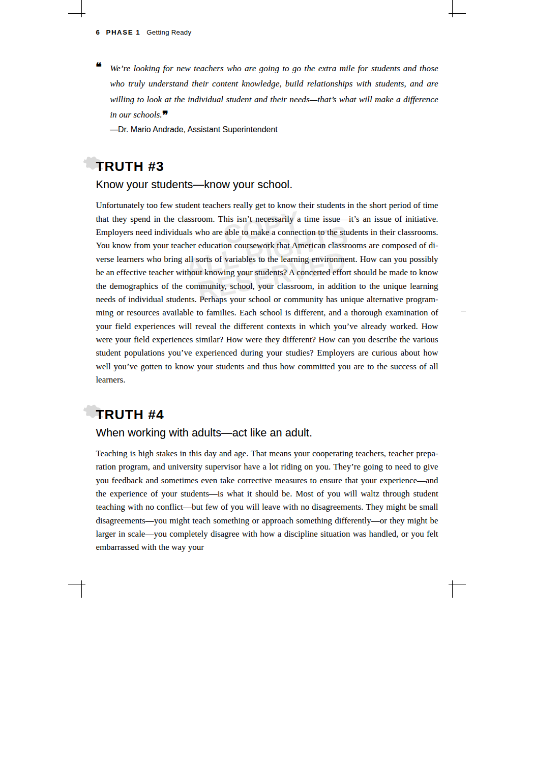COPY ALL RIGHTS RESERVED
6 PHASE 1 Getting Ready
❝
We’re looking for new teachers who are going to go the extra mile for students and those who truly understand their content knowledge, build relationships with students, and are willing to look at the individual student and their needs—that’s what will make a difference in our schools.❞
—Dr. Mario Andrade, Assistant Superintendent
TRUTH #3
Know your students—know your school.
Unfortunately too few student teachers really get to know their students in the short period of time that they spend in the classroom. This isn’t necessarily a time issue—it’s an issue of initiative. Employers need individuals who are able to make a connection to the students in their classrooms. You know from your teacher education coursework that American classrooms are composed of diverse learners who bring all sorts of variables to the learning environment. How can you possibly be an effective teacher without knowing your students? A concerted effort should be made to know the demographics of the community, school, your classroom, in addition to the unique learning needs of individual students. Perhaps your school or community has unique alternative programming or resources available to families. Each school is different, and a thorough examination of your field experiences will reveal the different contexts in which you’ve already worked. How were your field experiences similar? How were they different? How can you describe the various student populations you’ve experienced during your studies? Employers are curious about how well you’ve gotten to know your students and thus how committed you are to the success of all learners.
TRUTH #4
When working with adults—act like an adult.
Teaching is high stakes in this day and age. That means your cooperating teachers, teacher preparation program, and university supervisor have a lot riding on you. They’re going to need to give you feedback and sometimes even take corrective measures to ensure that your experience—and the experience of your students—is what it should be. Most of you will waltz through student teaching with no conflict—but few of you will leave with no disagreements. They might be small disagreements—you might teach something or approach something differently—or they might be larger in scale—you completely disagree with how a discipline situation was handled, or you felt embarrassed with the way your